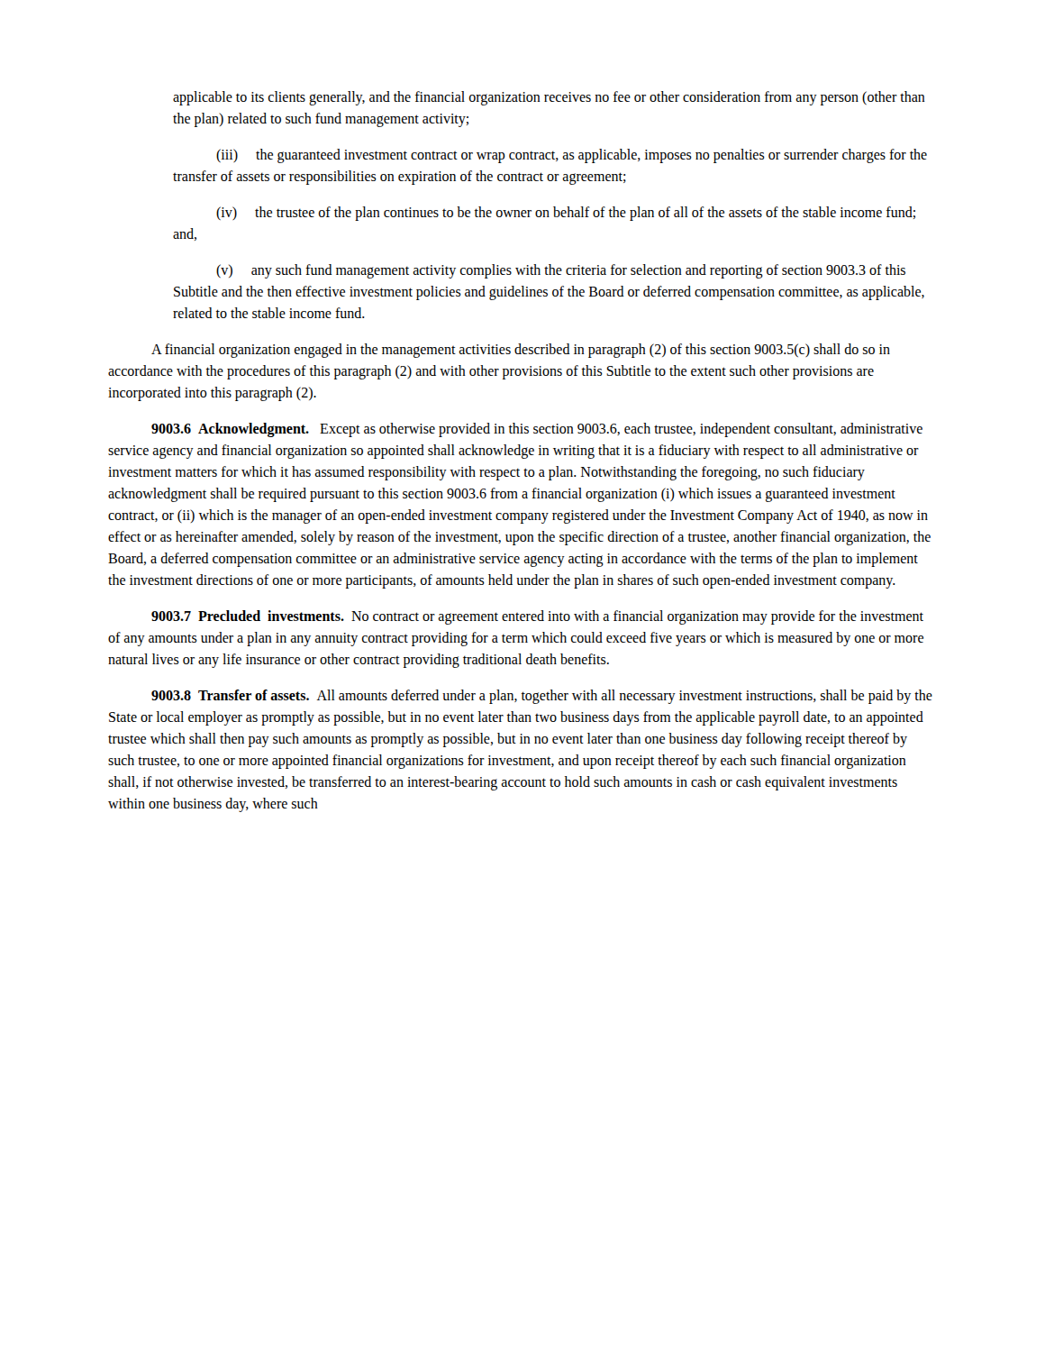applicable to its clients generally, and the financial organization receives no fee or other consideration from any person (other than the plan) related to such fund management activity;
(iii) the guaranteed investment contract or wrap contract, as applicable, imposes no penalties or surrender charges for the transfer of assets or responsibilities on expiration of the contract or agreement;
(iv) the trustee of the plan continues to be the owner on behalf of the plan of all of the assets of the stable income fund; and,
(v) any such fund management activity complies with the criteria for selection and reporting of section 9003.3 of this Subtitle and the then effective investment policies and guidelines of the Board or deferred compensation committee, as applicable, related to the stable income fund.
A financial organization engaged in the management activities described in paragraph (2) of this section 9003.5(c) shall do so in accordance with the procedures of this paragraph (2) and with other provisions of this Subtitle to the extent such other provisions are incorporated into this paragraph (2).
9003.6 Acknowledgment. Except as otherwise provided in this section 9003.6, each trustee, independent consultant, administrative service agency and financial organization so appointed shall acknowledge in writing that it is a fiduciary with respect to all administrative or investment matters for which it has assumed responsibility with respect to a plan. Notwithstanding the foregoing, no such fiduciary acknowledgment shall be required pursuant to this section 9003.6 from a financial organization (i) which issues a guaranteed investment contract, or (ii) which is the manager of an open-ended investment company registered under the Investment Company Act of 1940, as now in effect or as hereinafter amended, solely by reason of the investment, upon the specific direction of a trustee, another financial organization, the Board, a deferred compensation committee or an administrative service agency acting in accordance with the terms of the plan to implement the investment directions of one or more participants, of amounts held under the plan in shares of such open-ended investment company.
9003.7 Precluded investments. No contract or agreement entered into with a financial organization may provide for the investment of any amounts under a plan in any annuity contract providing for a term which could exceed five years or which is measured by one or more natural lives or any life insurance or other contract providing traditional death benefits.
9003.8 Transfer of assets. All amounts deferred under a plan, together with all necessary investment instructions, shall be paid by the State or local employer as promptly as possible, but in no event later than two business days from the applicable payroll date, to an appointed trustee which shall then pay such amounts as promptly as possible, but in no event later than one business day following receipt thereof by such trustee, to one or more appointed financial organizations for investment, and upon receipt thereof by each such financial organization shall, if not otherwise invested, be transferred to an interest-bearing account to hold such amounts in cash or cash equivalent investments within one business day, where such